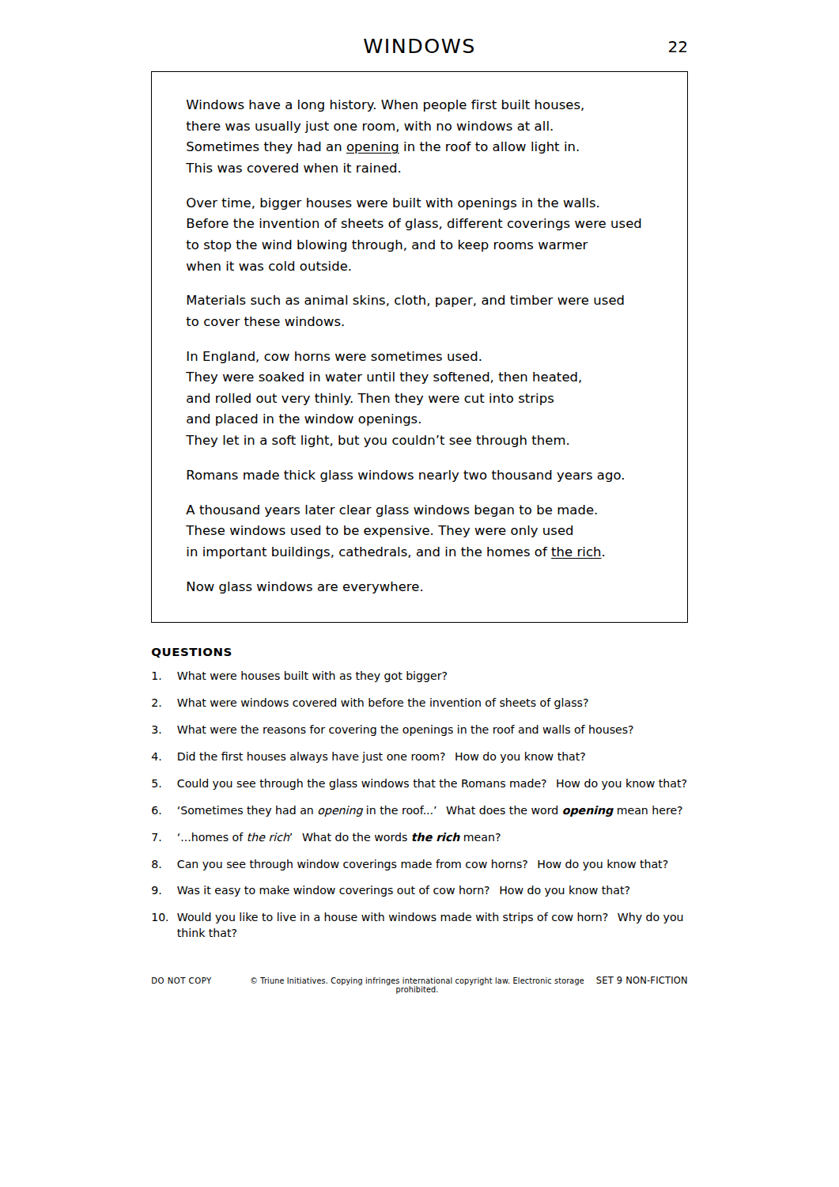WINDOWS
22
Windows have a long history. When people first built houses,
there was usually just one room, with no windows at all.
Sometimes they had an opening in the roof to allow light in.
This was covered when it rained.
Over time, bigger houses were built with openings in the walls.
Before the invention of sheets of glass, different coverings were used
to stop the wind blowing through, and to keep rooms warmer
when it was cold outside.
Materials such as animal skins, cloth, paper, and timber were used
to cover these windows.
In England, cow horns were sometimes used.
They were soaked in water until they softened, then heated,
and rolled out very thinly. Then they were cut into strips
and placed in the window openings.
They let in a soft light, but you couldn’t see through them.
Romans made thick glass windows nearly two thousand years ago.
A thousand years later clear glass windows began to be made.
These windows used to be expensive. They were only used
in important buildings, cathedrals, and in the homes of the rich.
Now glass windows are everywhere.
QUESTIONS
1. What were houses built with as they got bigger?
2. What were windows covered with before the invention of sheets of glass?
3. What were the reasons for covering the openings in the roof and walls of houses?
4. Did the first houses always have just one room? How do you know that?
5. Could you see through the glass windows that the Romans made? How do you know that?
6.‘Sometimes they had an opening in the roof...’ What does the word opening mean here?
7.‘...homes of the rich’ What do the words the rich mean?
8. Can you see through window coverings made from cow horns? How do you know that?
9. Was it easy to make window coverings out of cow horn? How do you know that?
10. Would you like to live in a house with windows made with strips of cow horn? Why do you think that?
DO NOT COPY
© Triune Initiatives. Copying infringes international copyright law. Electronic storage prohibited.
SET 9 NON-FICTION